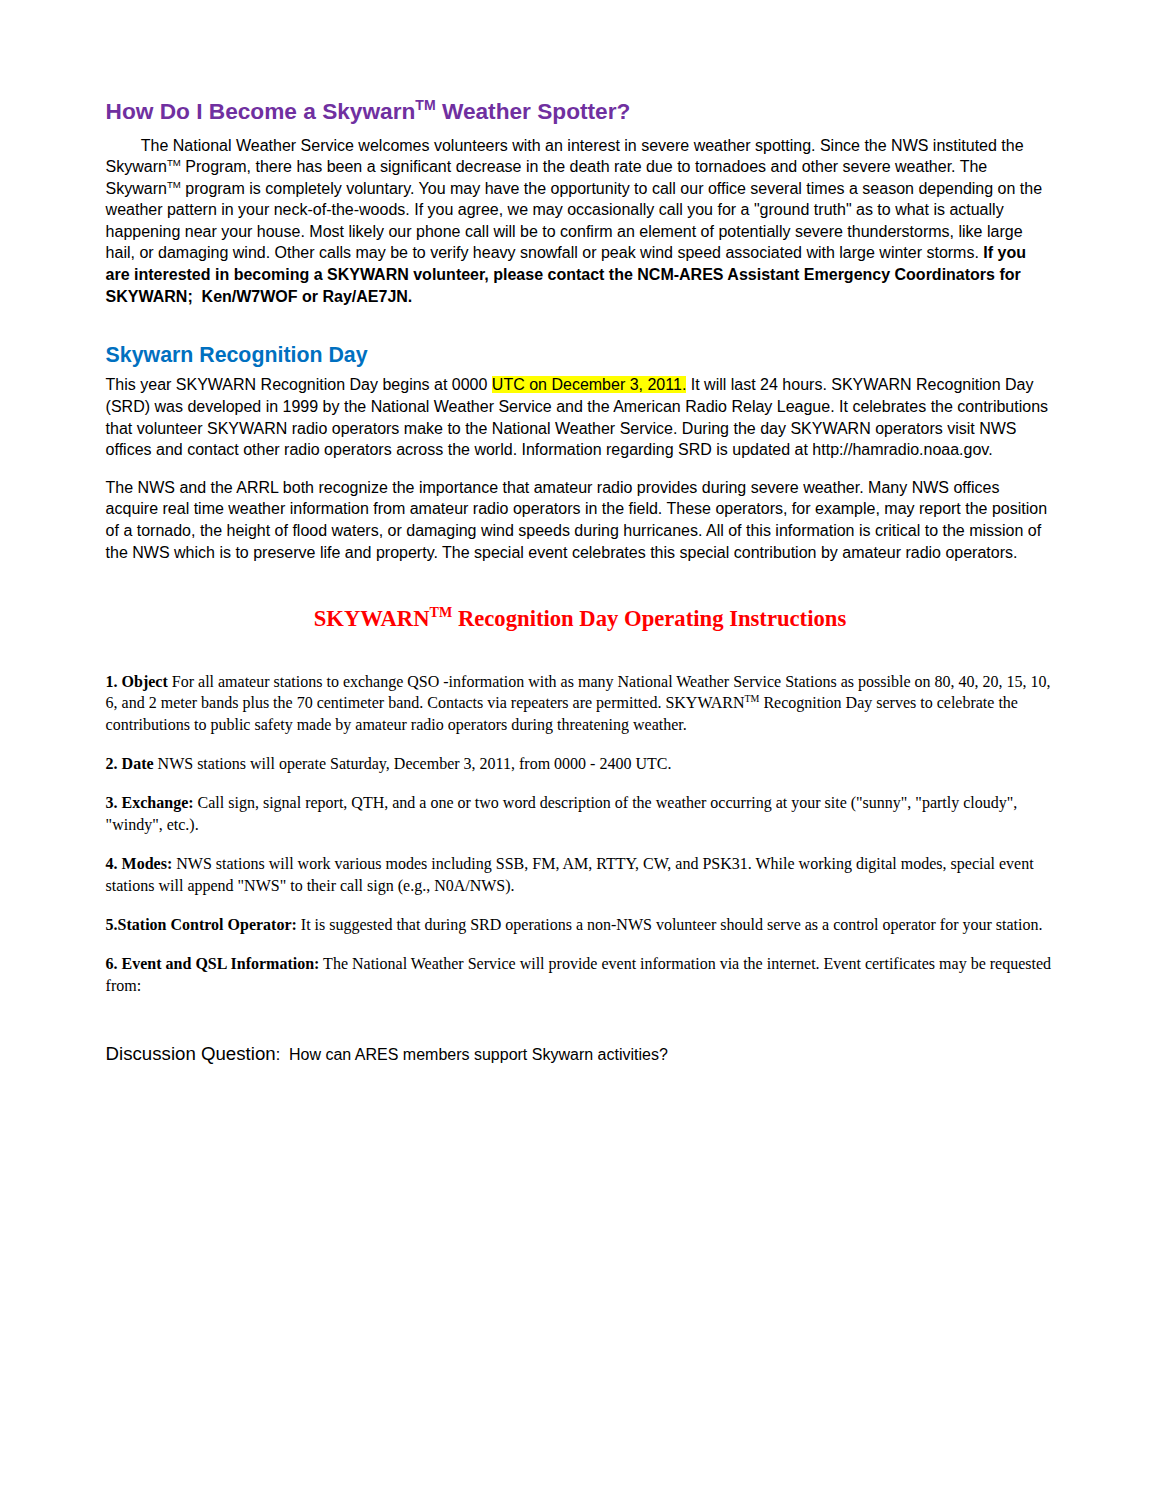How Do I Become a SkywarnTM Weather Spotter?
The National Weather Service welcomes volunteers with an interest in severe weather spotting. Since the NWS instituted the SkywarnTM Program, there has been a significant decrease in the death rate due to tornadoes and other severe weather. The SkywarnTM program is completely voluntary. You may have the opportunity to call our office several times a season depending on the weather pattern in your neck-of-the-woods. If you agree, we may occasionally call you for a "ground truth" as to what is actually happening near your house. Most likely our phone call will be to confirm an element of potentially severe thunderstorms, like large hail, or damaging wind. Other calls may be to verify heavy snowfall or peak wind speed associated with large winter storms. If you are interested in becoming a SKYWARN volunteer, please contact the NCM-ARES Assistant Emergency Coordinators for SKYWARN; Ken/W7WOF or Ray/AE7JN.
Skywarn Recognition Day
This year SKYWARN Recognition Day begins at 0000 UTC on December 3, 2011. It will last 24 hours. SKYWARN Recognition Day (SRD) was developed in 1999 by the National Weather Service and the American Radio Relay League. It celebrates the contributions that volunteer SKYWARN radio operators make to the National Weather Service. During the day SKYWARN operators visit NWS offices and contact other radio operators across the world. Information regarding SRD is updated at http://hamradio.noaa.gov.
The NWS and the ARRL both recognize the importance that amateur radio provides during severe weather. Many NWS offices acquire real time weather information from amateur radio operators in the field. These operators, for example, may report the position of a tornado, the height of flood waters, or damaging wind speeds during hurricanes. All of this information is critical to the mission of the NWS which is to preserve life and property. The special event celebrates this special contribution by amateur radio operators.
SKYWARNTM Recognition Day Operating Instructions
1. Object For all amateur stations to exchange QSO -information with as many National Weather Service Stations as possible on 80, 40, 20, 15, 10, 6, and 2 meter bands plus the 70 centimeter band. Contacts via repeaters are permitted. SKYWARNTM Recognition Day serves to celebrate the contributions to public safety made by amateur radio operators during threatening weather.
2. Date NWS stations will operate Saturday, December 3, 2011, from 0000 - 2400 UTC.
3. Exchange: Call sign, signal report, QTH, and a one or two word description of the weather occurring at your site ("sunny", "partly cloudy", "windy", etc.).
4. Modes: NWS stations will work various modes including SSB, FM, AM, RTTY, CW, and PSK31. While working digital modes, special event stations will append "NWS" to their call sign (e.g., N0A/NWS).
5.Station Control Operator: It is suggested that during SRD operations a non-NWS volunteer should serve as a control operator for your station.
6. Event and QSL Information: The National Weather Service will provide event information via the internet. Event certificates may be requested from:
Discussion Question: How can ARES members support Skywarn activities?